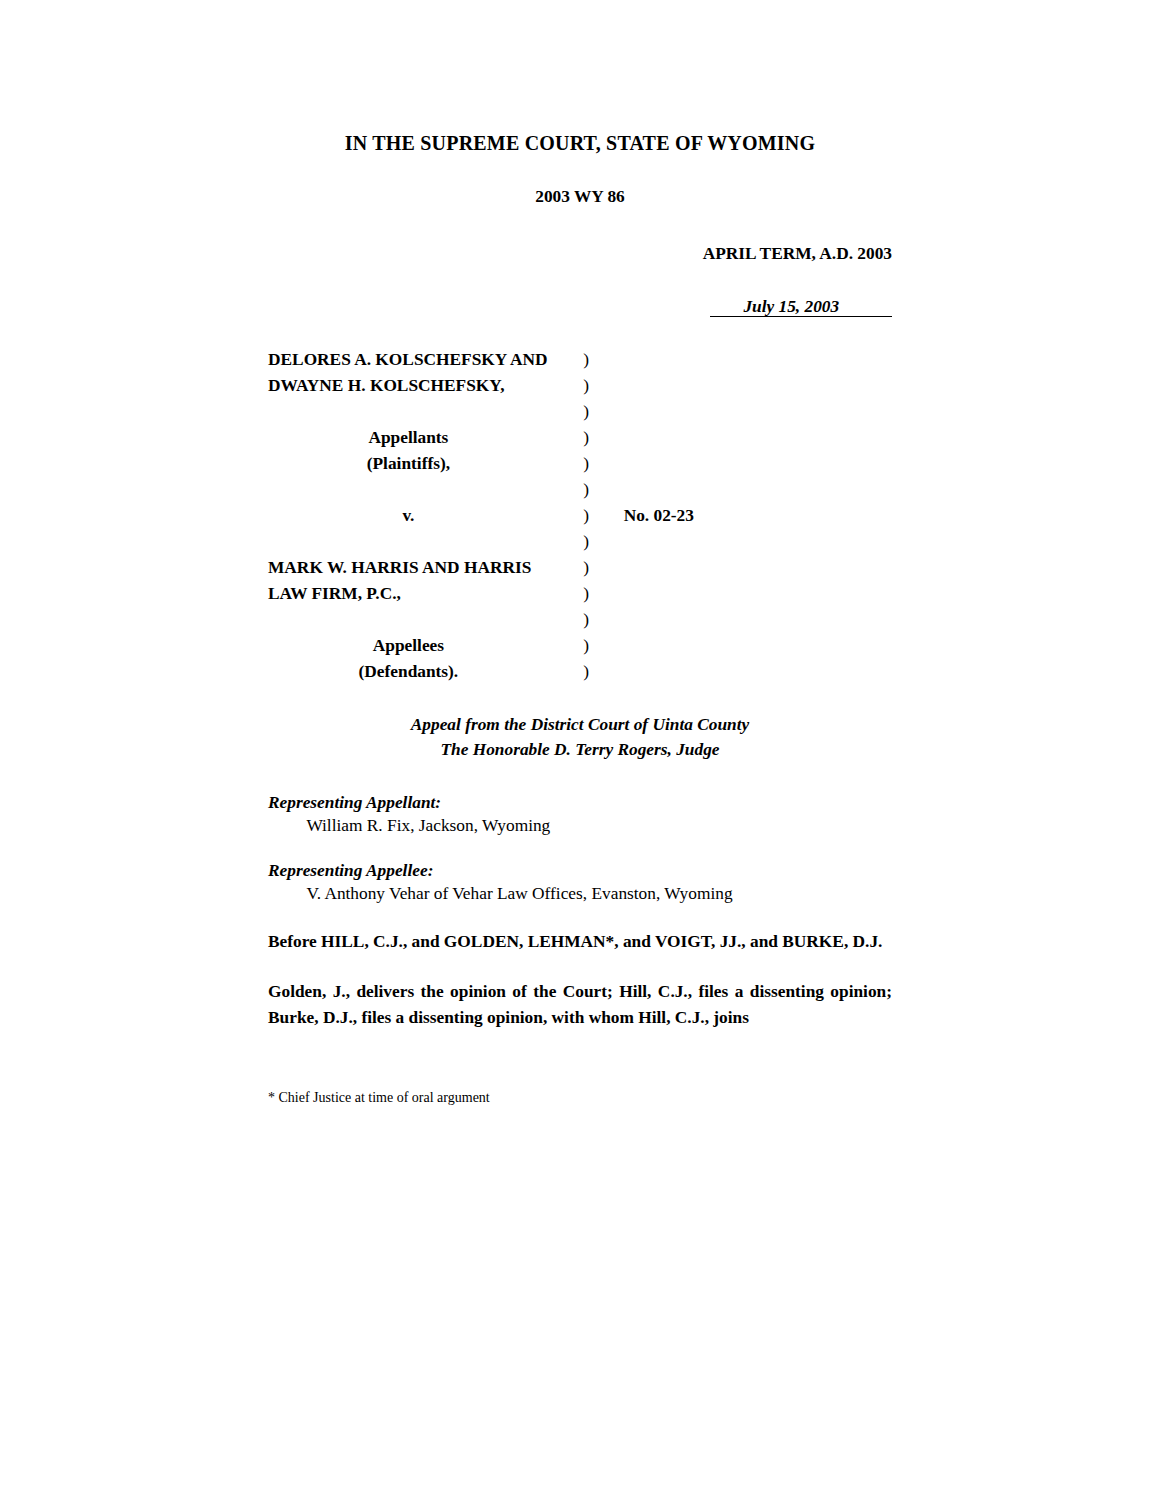IN THE SUPREME COURT, STATE OF WYOMING
2003 WY 86
APRIL TERM, A.D. 2003
July 15, 2003
| DELORES A. KOLSCHEFSKY and DWAYNE H. KOLSCHEFSKY, | ) ) | |
| | ) | |
| Appellants (Plaintiffs), | ) ) | |
| | ) | |
| v. | ) | No. 02-23 |
| | ) | |
| MARK W. HARRIS and HARRIS LAW FIRM, P.C., | ) ) | |
| | ) | |
| Appellees (Defendants). | ) ) | |
Appeal from the District Court of Uinta County
The Honorable D. Terry Rogers, Judge
Representing Appellant:
William R. Fix, Jackson, Wyoming
Representing Appellee:
V. Anthony Vehar of Vehar Law Offices, Evanston, Wyoming
Before HILL, C.J., and GOLDEN, LEHMAN*, and VOIGT, JJ., and BURKE, D.J.
Golden, J., delivers the opinion of the Court; Hill, C.J., files a dissenting opinion; Burke, D.J., files a dissenting opinion, with whom Hill, C.J., joins
* Chief Justice at time of oral argument